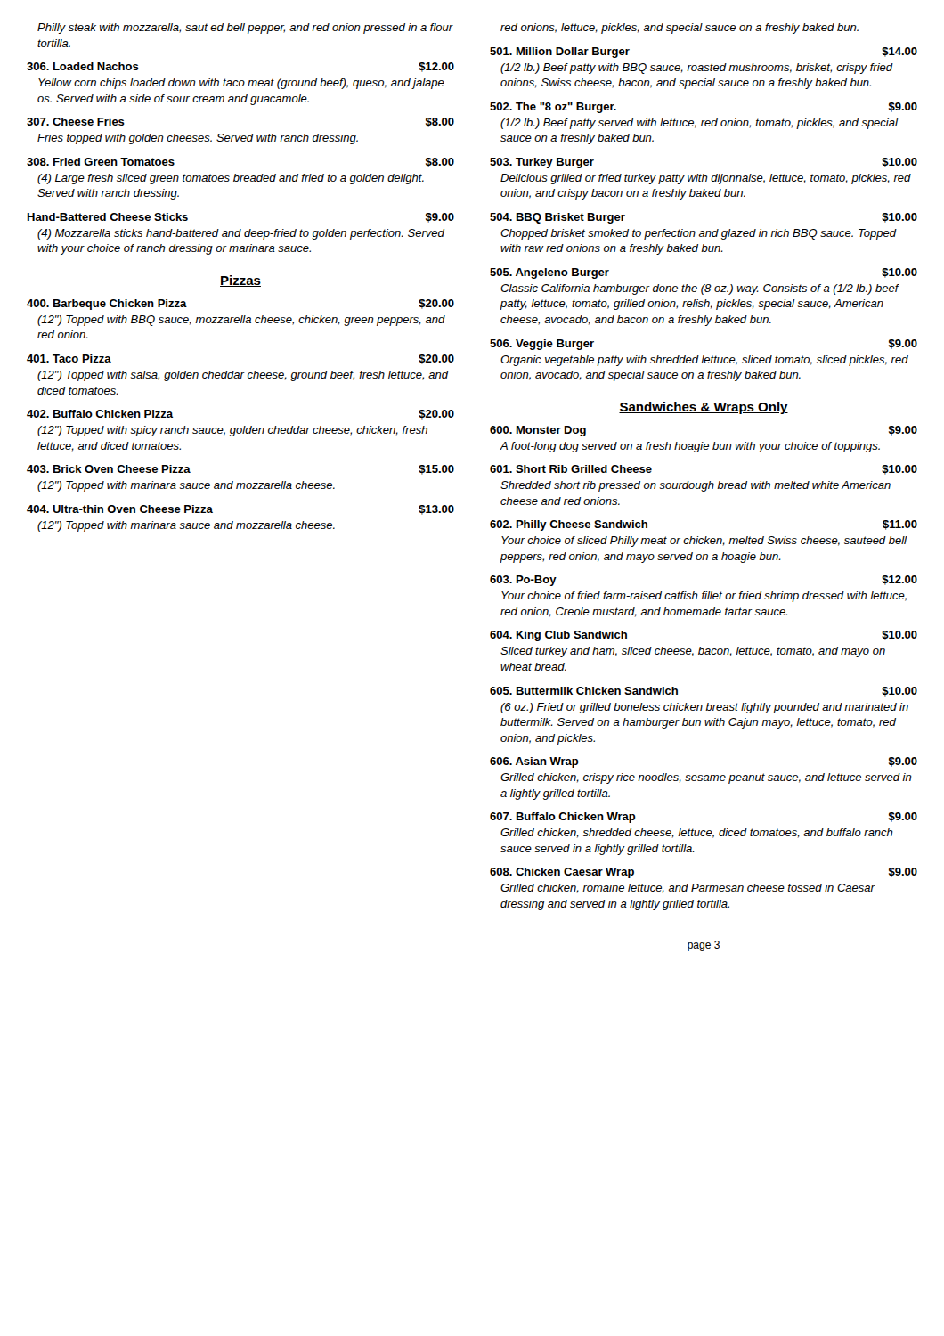Philly steak with mozzarella, saut ed bell pepper, and red onion pressed in a flour tortilla.
306. Loaded Nachos $12.00
Yellow corn chips loaded down with taco meat (ground beef), queso, and jalape os. Served with a side of sour cream and guacamole.
307. Cheese Fries $8.00
Fries topped with golden cheeses. Served with ranch dressing.
308. Fried Green Tomatoes $8.00
(4) Large fresh sliced green tomatoes breaded and fried to a golden delight. Served with ranch dressing.
Hand-Battered Cheese Sticks $9.00
(4) Mozzarella sticks hand-battered and deep-fried to golden perfection. Served with your choice of ranch dressing or marinara sauce.
Pizzas
400. Barbeque Chicken Pizza $20.00
(12") Topped with BBQ sauce, mozzarella cheese, chicken, green peppers, and red onion.
401. Taco Pizza $20.00
(12") Topped with salsa, golden cheddar cheese, ground beef, fresh lettuce, and diced tomatoes.
402. Buffalo Chicken Pizza $20.00
(12") Topped with spicy ranch sauce, golden cheddar cheese, chicken, fresh lettuce, and diced tomatoes.
403. Brick Oven Cheese Pizza $15.00
(12") Topped with marinara sauce and mozzarella cheese.
404. Ultra-thin Oven Cheese Pizza $13.00
(12") Topped with marinara sauce and mozzarella cheese.
red onions, lettuce, pickles, and special sauce on a freshly baked bun.
501. Million Dollar Burger $14.00
(1/2 lb.) Beef patty with BBQ sauce, roasted mushrooms, brisket, crispy fried onions, Swiss cheese, bacon, and special sauce on a freshly baked bun.
502. The "8 oz" Burger. $9.00
(1/2 lb.) Beef patty served with lettuce, red onion, tomato, pickles, and special sauce on a freshly baked bun.
503. Turkey Burger $10.00
Delicious grilled or fried turkey patty with dijonnaise, lettuce, tomato, pickles, red onion, and crispy bacon on a freshly baked bun.
504. BBQ Brisket Burger $10.00
Chopped brisket smoked to perfection and glazed in rich BBQ sauce. Topped with raw red onions on a freshly baked bun.
505. Angeleno Burger $10.00
Classic California hamburger done the (8 oz.) way. Consists of a (1/2 lb.) beef patty, lettuce, tomato, grilled onion, relish, pickles, special sauce, American cheese, avocado, and bacon on a freshly baked bun.
506. Veggie Burger $9.00
Organic vegetable patty with shredded lettuce, sliced tomato, sliced pickles, red onion, avocado, and special sauce on a freshly baked bun.
Sandwiches & Wraps Only
600. Monster Dog $9.00
A foot-long dog served on a fresh hoagie bun with your choice of toppings.
601. Short Rib Grilled Cheese $10.00
Shredded short rib pressed on sourdough bread with melted white American cheese and red onions.
602. Philly Cheese Sandwich $11.00
Your choice of sliced Philly meat or chicken, melted Swiss cheese, sauteed bell peppers, red onion, and mayo served on a hoagie bun.
603. Po-Boy $12.00
Your choice of fried farm-raised catfish fillet or fried shrimp dressed with lettuce, red onion, Creole mustard, and homemade tartar sauce.
604. King Club Sandwich $10.00
Sliced turkey and ham, sliced cheese, bacon, lettuce, tomato, and mayo on wheat bread.
605. Buttermilk Chicken Sandwich $10.00
(6 oz.) Fried or grilled boneless chicken breast lightly pounded and marinated in buttermilk. Served on a hamburger bun with Cajun mayo, lettuce, tomato, red onion, and pickles.
606. Asian Wrap $9.00
Grilled chicken, crispy rice noodles, sesame peanut sauce, and lettuce served in a lightly grilled tortilla.
607. Buffalo Chicken Wrap $9.00
Grilled chicken, shredded cheese, lettuce, diced tomatoes, and buffalo ranch sauce served in a lightly grilled tortilla.
608. Chicken Caesar Wrap $9.00
Grilled chicken, romaine lettuce, and Parmesan cheese tossed in Caesar dressing and served in a lightly grilled tortilla.
page 3